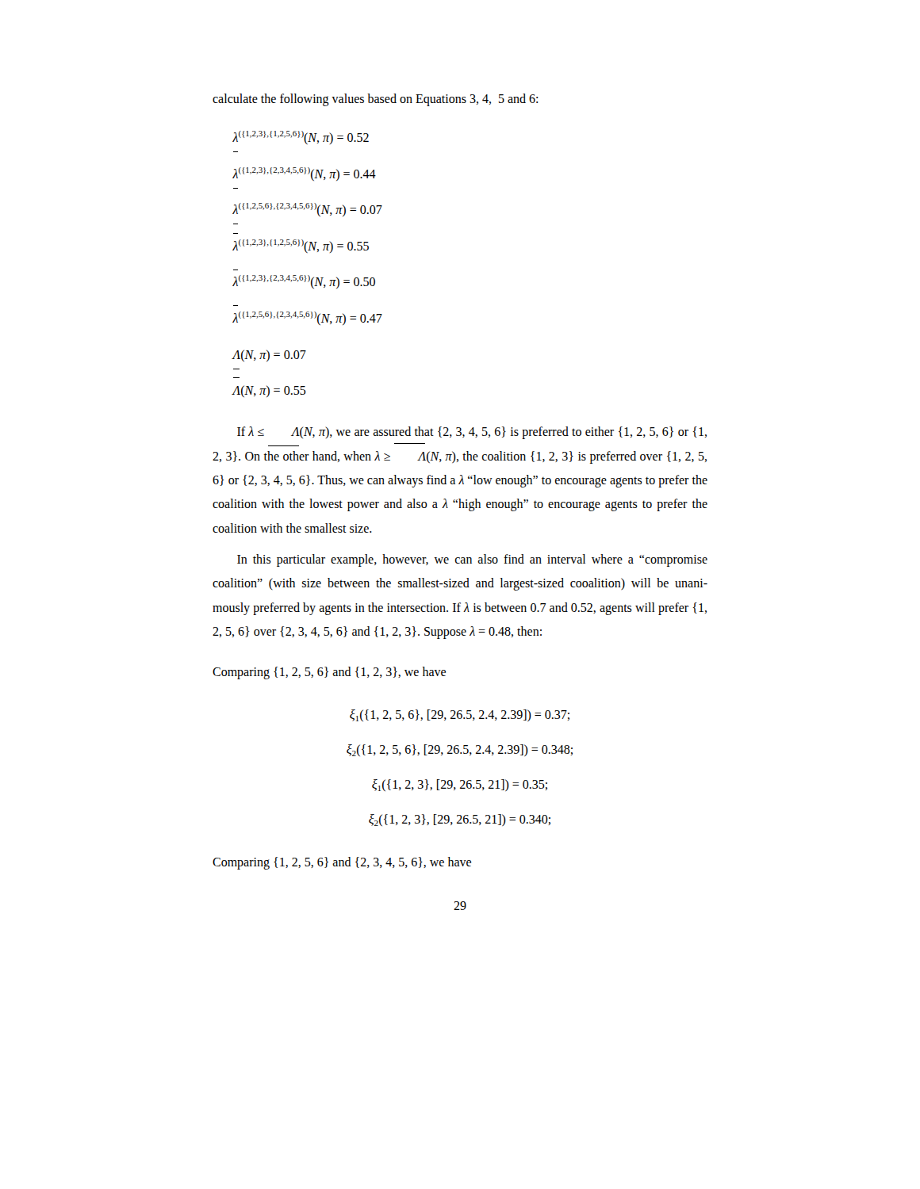calculate the following values based on Equations 3, 4, 5 and 6:
λ({1,2,3},{1,2,5,6})(N, π) = 0.52
λ({1,2,3},{2,3,4,5,6})(N, π) = 0.44
λ({1,2,5,6},{2,3,4,5,6})(N, π) = 0.07
λ({1,2,3},{1,2,5,6})(N, π) = 0.55
λ({1,2,3},{2,3,4,5,6})(N, π) = 0.50
λ({1,2,5,6},{2,3,4,5,6})(N, π) = 0.47
Λ(N, π) = 0.07
Λ(N, π) = 0.55
If λ ≤ Λ(N, π), we are assured that {2, 3, 4, 5, 6} is preferred to either {1, 2, 5, 6} or {1, 2, 3}. On the other hand, when λ ≥ Λ(N, π), the coalition {1, 2, 3} is preferred over {1, 2, 5, 6} or {2, 3, 4, 5, 6}. Thus, we can always find a λ “low enough” to encourage agents to prefer the coalition with the lowest power and also a λ “high enough” to encourage agents to prefer the coalition with the smallest size.
In this particular example, however, we can also find an interval where a “compromise coalition” (with size between the smallest-sized and largest-sized cooalition) will be unanimously preferred by agents in the intersection. If λ is between 0.7 and 0.52, agents will prefer {1, 2, 5, 6} over {2, 3, 4, 5, 6} and {1, 2, 3}. Suppose λ = 0.48, then:
Comparing {1, 2, 5, 6} and {1, 2, 3}, we have
ξ 1({1, 2, 5, 6}, [29, 26.5, 2.4, 2.39]) = 0.37;
ξ 2({1, 2, 5, 6}, [29, 26.5, 2.4, 2.39]) = 0.348;
ξ 1({1, 2, 3}, [29, 26.5, 21]) = 0.35;
ξ 2({1, 2, 3}, [29, 26.5, 21]) = 0.340;
Comparing {1, 2, 5, 6} and {2, 3, 4, 5, 6}, we have
29